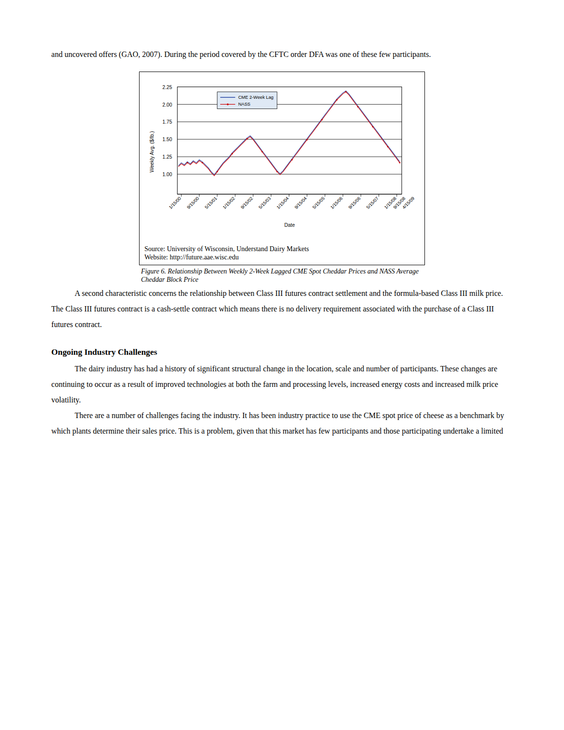and uncovered offers (GAO, 2007). During the period covered by the CFTC order DFA was one of these few participants.
2.25 2.00 1.75 1.50 1.25 1.00 Weekly Avg. ($/lb.) CME 2-Week Lag NASS 1/15/00 9/15/00 5/15/01 1/15/02 9/15/02 5/15/03 1/15/04 9/15/04 5/15/05 1/15/06 9/15/06 5/15/07 1/15/08 9/15/08 4/15/09 Date
Source: University of Wisconsin, Understand Dairy Markets
Website: http://future.aae.wisc.edu
Figure 6. Relationship Between Weekly 2-Week Lagged CME Spot Cheddar Prices and NASS Average Cheddar Block Price
A second characteristic concerns the relationship between Class III futures contract settlement and the formula-based Class III milk price. The Class III futures contract is a cash-settle contract which means there is no delivery requirement associated with the purchase of a Class III futures contract.
Ongoing Industry Challenges
The dairy industry has had a history of significant structural change in the location, scale and number of participants. These changes are continuing to occur as a result of improved technologies at both the farm and processing levels, increased energy costs and increased milk price volatility.
There are a number of challenges facing the industry. It has been industry practice to use the CME spot price of cheese as a benchmark by which plants determine their sales price. This is a problem, given that this market has few participants and those participating undertake a limited